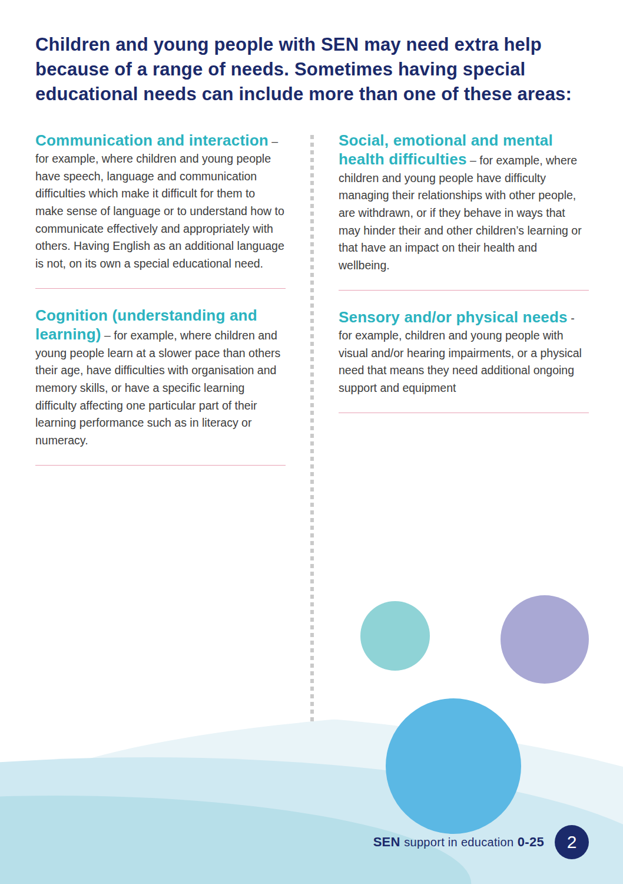Children and young people with SEN may need extra help because of a range of needs. Sometimes having special educational needs can include more than one of these areas:
Communication and interaction – for example, where children and young people have speech, language and communication difficulties which make it difficult for them to make sense of language or to understand how to communicate effectively and appropriately with others. Having English as an additional language is not, on its own a special educational need.
Cognition (understanding and learning) – for example, where children and young people learn at a slower pace than others their age, have difficulties with organisation and memory skills, or have a specific learning difficulty affecting one particular part of their learning performance such as in literacy or numeracy.
Social, emotional and mental health difficulties – for example, where children and young people have difficulty managing their relationships with other people, are withdrawn, or if they behave in ways that may hinder their and other children’s learning or that have an impact on their health and wellbeing.
Sensory and/or physical needs - for example, children and young people with visual and/or hearing impairments, or a physical need that means they need additional ongoing support and equipment
SEN support in education 0-25
2